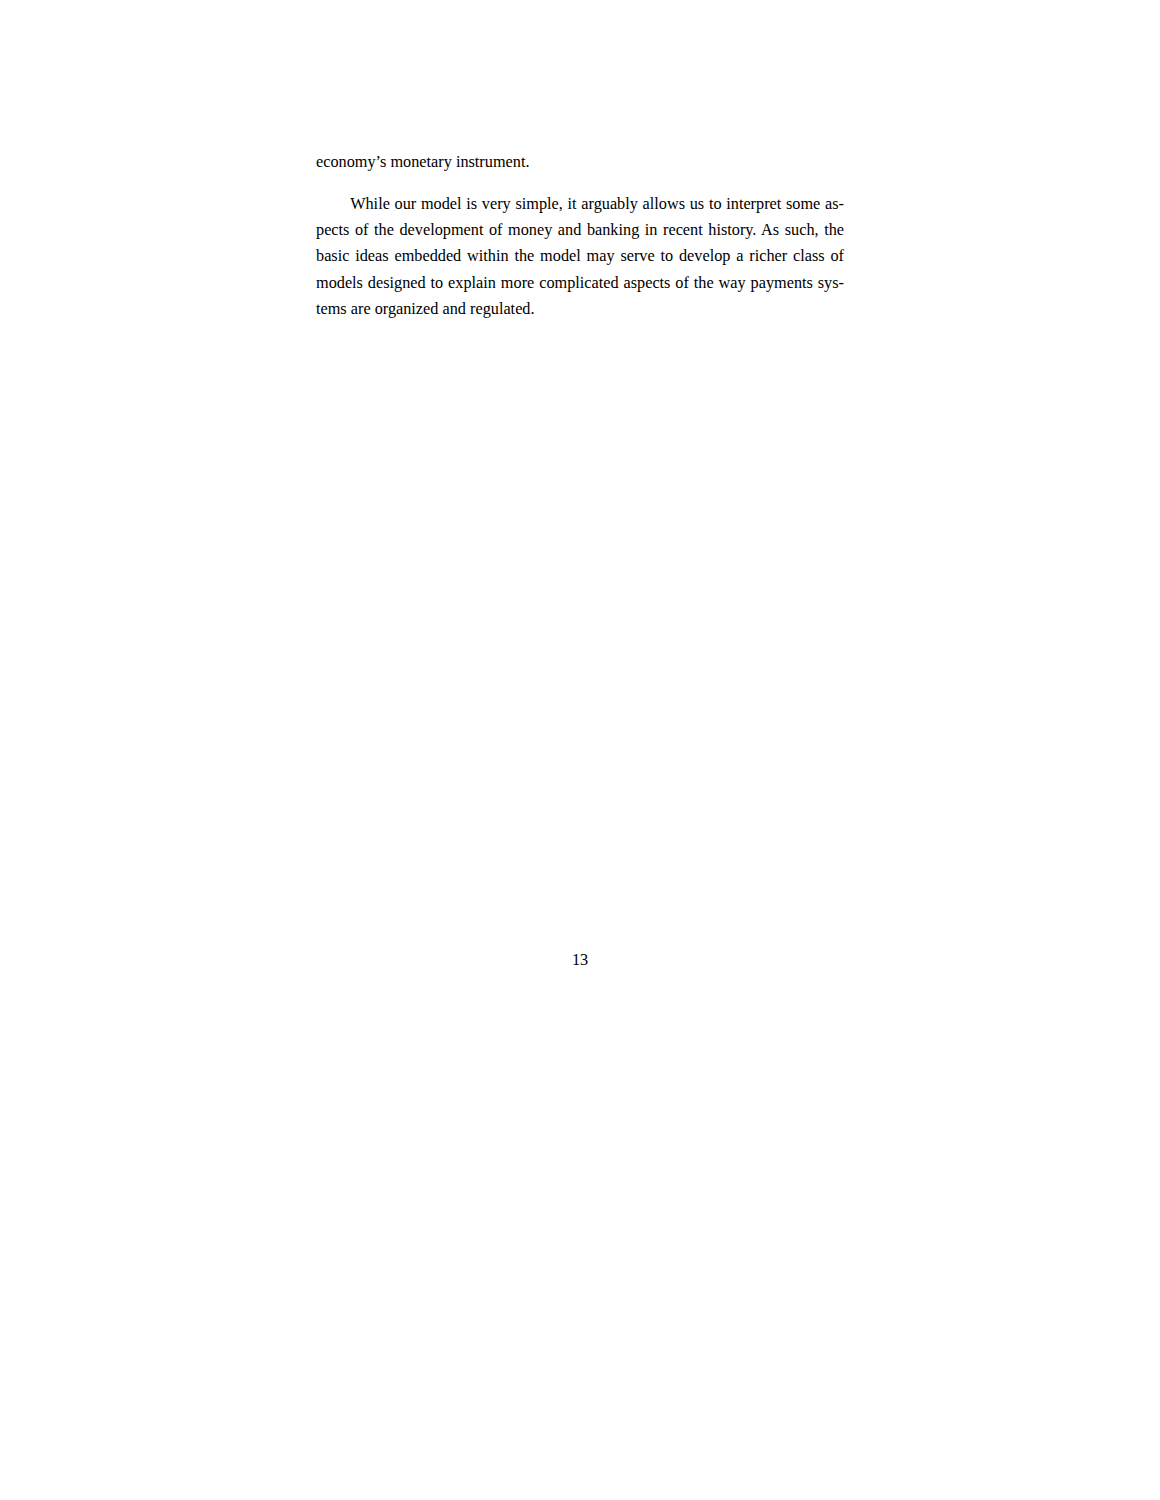economy’s monetary instrument.
While our model is very simple, it arguably allows us to interpret some aspects of the development of money and banking in recent history. As such, the basic ideas embedded within the model may serve to develop a richer class of models designed to explain more complicated aspects of the way payments systems are organized and regulated.
13